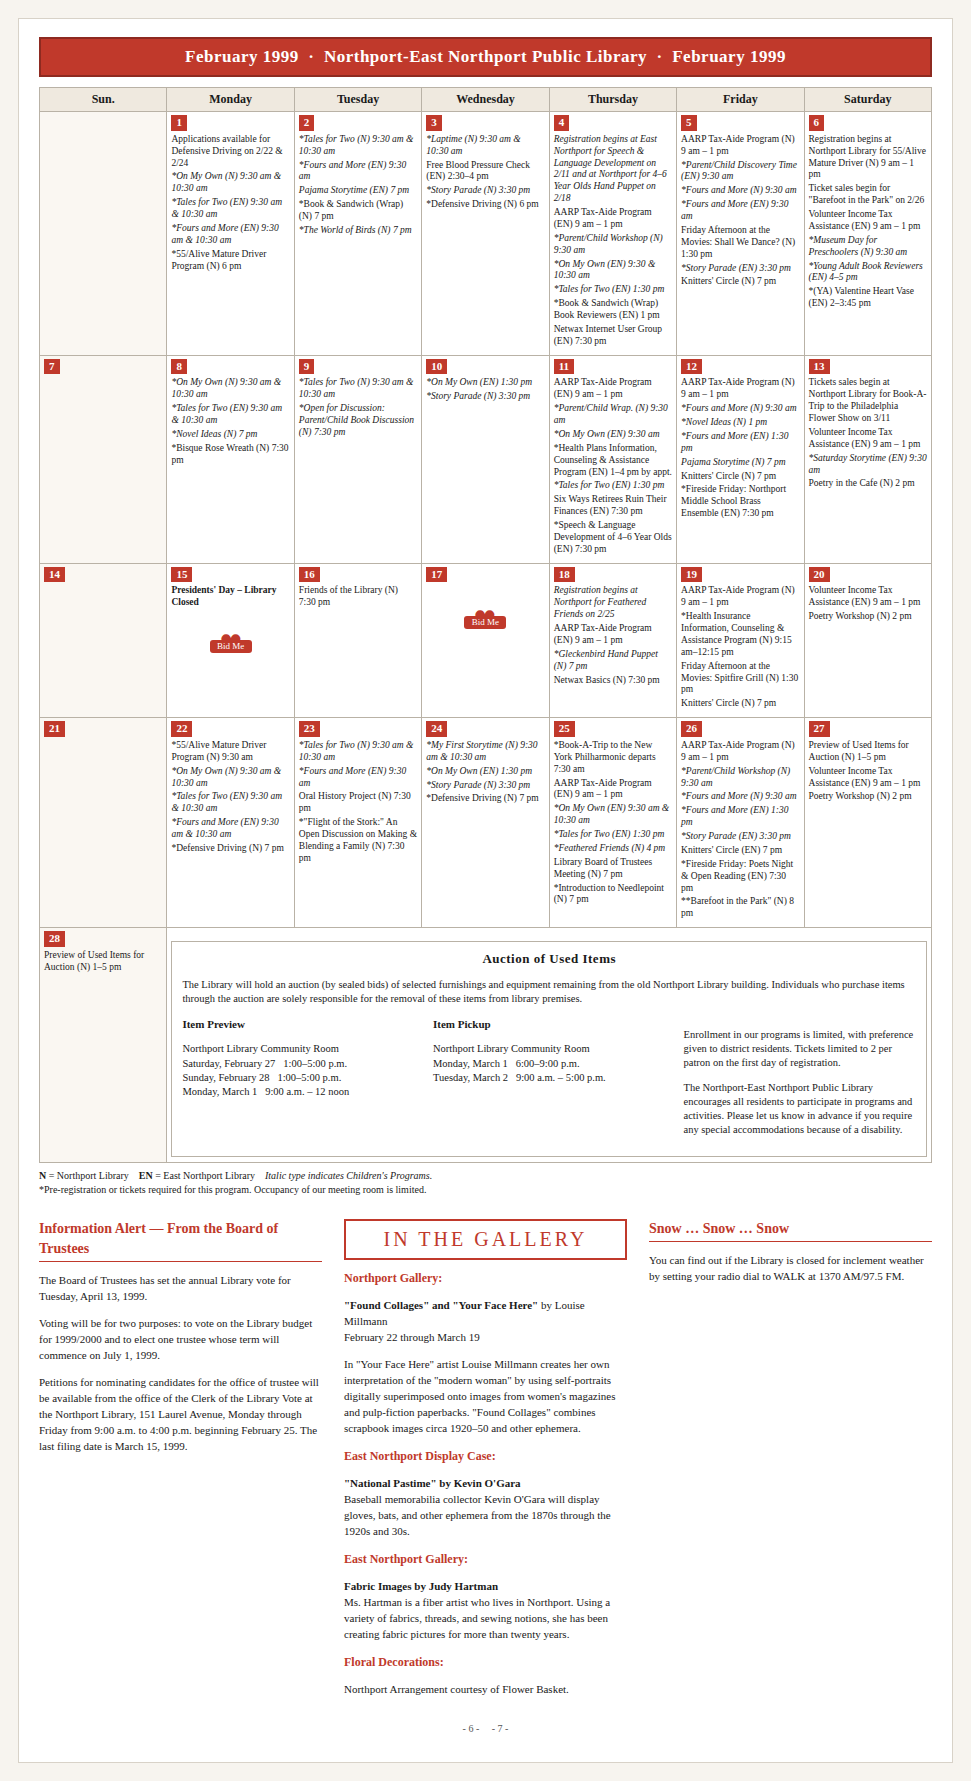February 1999 · Northport-East Northport Public Library · February 1999
| Sun. | Monday | Tuesday | Wednesday | Thursday | Friday | Saturday |
| --- | --- | --- | --- | --- | --- | --- |
| | 1 Applications available for Defensive Driving on 2/22 & 2/24 *On My Own (N) 9:30 am & 10:30 am *Tales for Two (EN) 9:30 am & 10:30 am *Fours and More (EN) 9:30 am & 10:30 am *55/Alive Mature Driver Program (N) 6 pm | 2 *Tales for Two (N) 9:30 am & 10:30 am *Fours and More (EN) 9:30 am Pajama Storytime (EN) 7 pm *Book & Sandwich (Wrap) (N) 7 pm *The World of Birds (N) 7 pm | 3 *Laptime (N) 9:30 am & 10:30 am Free Blood Pressure Check (EN) 2:30–4 pm *Story Parade (N) 3:30 pm *Defensive Driving (N) 6 pm | 4 Registration begins at East Northport for Speech & Language Development on 2/11 and at Northport for 4–6 Year Olds Hand Puppet on 2/18 AARP Tax-Aide Program (EN) 9 am – 1 pm *Parent/Child Workshop (N) 9:30 am *On My Own (EN) 9:30 & 10:30 am *Tales for Two (EN) 1:30 pm *Book & Sandwich (Wrap) Book Reviewers (EN) 1 pm Netwax Internet User Group (EN) 7:30 pm | 5 AARP Tax-Aide Program (N) 9 am – 1 pm *Parent/Child Discovery Time (EN) 9:30 am *Fours and More (N) 9:30 am *Fours and More (EN) 9:30 am Friday Afternoon at the Movies: Shall We Dance? (N) 1:30 pm *Story Parade (EN) 3:30 pm Knitters' Circle (N) 7 pm | 6 Registration begins at Northport Library for 55/Alive Mature Driver (N) 9 am – 1 pm Ticket sales begin for "Barefoot in the Park" on 2/26 Volunteer Income Tax Assistance (EN) 9 am – 1 pm *Museum Day for Preschoolers (N) 9:30 am *Young Adult Book Reviewers (EN) 4–5 pm *(YA) Valentine Heart Vase (EN) 2–3:45 pm |
| 7 | 8 *On My Own (N) 9:30 am & 10:30 am *Tales for Two (EN) 9:30 am & 10:30 am *Novel Ideas (N) 7 pm *Bisque Rose Wreath (N) 7:30 pm | 9 *Tales for Two (N) 9:30 am & 10:30 am *Open for Discussion: Parent/Child Book Discussion (N) 7:30 pm | 10 *On My Own (EN) 1:30 pm *Story Parade (N) 3:30 pm | 11 AARP Tax-Aide Program (EN) 9 am – 1 pm *Parent/Child Wrap. (N) 9:30 am *On My Own (EN) 9:30 am *Health Plans Information, Counseling & Assistance Program (EN) 1–4 pm by appt. *Tales for Two (EN) 1:30 pm Six Ways Retirees Ruin Their Finances (EN) 7:30 pm *Speech & Language Development of 4–6 Year Olds (EN) 7:30 pm | 12 AARP Tax-Aide Program (N) 9 am – 1 pm *Fours and More (N) 9:30 am *Novel Ideas (N) 1 pm *Fours and More (EN) 1:30 pm Pajama Storytime (N) 7 pm Knitters' Circle (N) 7 pm *Fireside Friday: Northport Middle School Brass Ensemble (EN) 7:30 pm | 13 Tickets sales begin at Northport Library for Book-A-Trip to the Philadelphia Flower Show on 3/11 Volunteer Income Tax Assistance (EN) 9 am – 1 pm *Saturday Storytime (EN) 9:30 am Poetry in the Cafe (N) 2 pm |
| 14 | 15 Presidents' Day – Library Closed ❤ Bid Me | 16 Friends of the Library (N) 7:30 pm | 17 ❤ Bid Me | 18 Registration begins at Northport for Feathered Friends on 2/25 AARP Tax-Aide Program (EN) 9 am – 1 pm *Gleckenbird Hand Puppet (N) 7 pm Netwax Basics (N) 7:30 pm | 19 AARP Tax-Aide Program (N) 9 am – 1 pm *Health Insurance Information, Counseling & Assistance Program (N) 9:15 am–12:15 pm Friday Afternoon at the Movies: Spitfire Grill (N) 1:30 pm Knitters' Circle (N) 7 pm | 20 Volunteer Income Tax Assistance (EN) 9 am – 1 pm Poetry Workshop (N) 2 pm |
| 21 | 22 *55/Alive Mature Driver Program (N) 9:30 am *On My Own (N) 9:30 am & 10:30 am *Tales for Two (EN) 9:30 am & 10:30 am *Fours and More (EN) 9:30 am & 10:30 am *Defensive Driving (N) 7 pm | 23 *Tales for Two (N) 9:30 am & 10:30 am *Fours and More (EN) 9:30 am Oral History Project (N) 7:30 pm *"Flight of the Stork:" An Open Discussion on Making & Blending a Family (N) 7:30 pm | 24 *My First Storytime (N) 9:30 am & 10:30 am *On My Own (EN) 1:30 pm *Story Parade (N) 3:30 pm *Defensive Driving (N) 7 pm | 25 *Book-A-Trip to the New York Philharmonic departs 7:30 am AARP Tax-Aide Program (EN) 9 am – 1 pm *On My Own (EN) 9:30 am & 10:30 am *Tales for Two (EN) 1:30 pm *Feathered Friends (N) 4 pm Library Board of Trustees Meeting (N) 7 pm *Introduction to Needlepoint (N) 7 pm | 26 AARP Tax-Aide Program (N) 9 am – 1 pm *Parent/Child Workshop (N) 9:30 am *Fours and More (N) 9:30 am *Fours and More (EN) 1:30 pm *Story Parade (EN) 3:30 pm Knitters' Circle (EN) 7 pm *Fireside Friday: Poets Night & Open Reading (EN) 7:30 pm **Barefoot in the Park" (N) 8 pm | 27 Preview of Used Items for Auction (N) 1–5 pm Volunteer Income Tax Assistance (EN) 9 am – 1 pm Poetry Workshop (N) 2 pm |
| 28 Preview of Used Items for Auction (N) 1–5 pm | Auction of Used Items The Library will hold an auction (by sealed bids) of selected furnishings and equipment remaining from the old Northport Library building. Individuals who purchase items through the auction are solely responsible for the removal of these items from library premises. Item Preview Northport Library Community Room Saturday, February 27 1:00–5:00 p.m. Sunday, February 28 1:00–5:00 p.m. Monday, March 1 9:00 a.m. – 12 noon Item Pickup Northport Library Community Room Monday, March 1 6:00–9:00 p.m. Tuesday, March 2 9:00 a.m. – 5:00 p.m. Enrollment in our programs is limited, with preference given to district residents. Tickets limited to 2 per patron on the first day of registration. The Northport-East Northport Public Library encourages all residents to participate in programs and activities. Please let us know in advance if you require any special accommodations because of a disability. |
N = Northport Library EN = East Northport Library Italic type indicates Children's Programs.
*Pre-registration or tickets required for this program. Occupancy of our meeting room is limited.
Information Alert — From the Board of Trustees
The Board of Trustees has set the annual Library vote for Tuesday, April 13, 1999.
Voting will be for two purposes: to vote on the Library budget for 1999/2000 and to elect one trustee whose term will commence on July 1, 1999.
Petitions for nominating candidates for the office of trustee will be available from the office of the Clerk of the Library Vote at the Northport Library, 151 Laurel Avenue, Monday through Friday from 9:00 a.m. to 4:00 p.m. beginning February 25. The last filing date is March 15, 1999.
IN THE GALLERY
Northport Gallery:
"Found Collages" and "Your Face Here" by Louise Millmann
February 22 through March 19
In "Your Face Here" artist Louise Millmann creates her own interpretation of the "modern woman" by using self-portraits digitally superimposed onto images from women's magazines and pulp-fiction paperbacks. "Found Collages" combines scrapbook images circa 1920–50 and other ephemera.
East Northport Display Case:
"National Pastime" by Kevin O'Gara
Baseball memorabilia collector Kevin O'Gara will display gloves, bats, and other ephemera from the 1870s through the 1920s and 30s.
East Northport Gallery:
Fabric Images by Judy Hartman
Ms. Hartman is a fiber artist who lives in Northport. Using a variety of fabrics, threads, and sewing notions, she has been creating fabric pictures for more than twenty years.
Floral Decorations:
Northport Arrangement courtesy of Flower Basket.
Snow … Snow … Snow
You can find out if the Library is closed for inclement weather by setting your radio dial to WALK at 1370 AM/97.5 FM.
- 6 - - 7 -